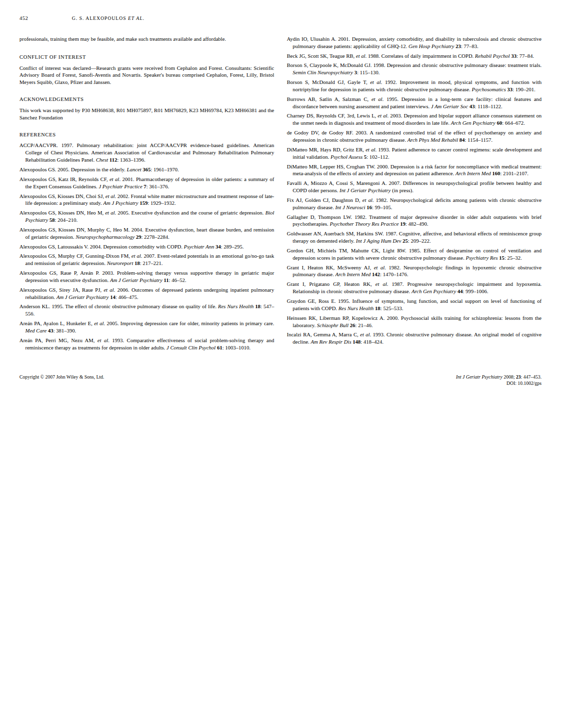452 G. S. Alexopoulos et al.
professionals, training them may be feasible, and make such treatments available and affordable.
Conflict of Interest
Conflict of interest was declared—Research grants were received from Cephalon and Forest. Consultants: Scientific Advisory Board of Forest, Sanofi-Aventis and Novartis. Speaker's bureau comprised Cephalon, Forest, Lilly, Bristol Meyers Squibb, Glaxo, Pfizer and Janssen.
Acknowledgements
This work was supported by P30 MH68638, R01 MH075897, R01 MH76829, K23 MH69784, K23 MH66381 and the Sanchez Foundation
References
ACCP/AACVPR. 1997. Pulmonary rehabilitation: joint ACCP/AACVPR evidence-based guidelines. American College of Chest Physicians. American Association of Cardiovascular and Pulmonary Rehabilitation Pulmonary Rehabilitation Guidelines Panel. Chest 112: 1363–1396.
Alexopoulos GS. 2005. Depression in the elderly. Lancet 365: 1961–1970.
Alexopoulos GS, Katz IR, Reynolds CF, et al. 2001. Pharmacotherapy of depression in older patients: a summary of the Expert Consensus Guidelines. J Psychiatr Practice 7: 361–376.
Alexopoulos GS, Kiosses DN, Choi SJ, et al. 2002. Frontal white matter microstructure and treatment response of late-life depression: a preliminary study. Am J Psychiatry 159: 1929–1932.
Alexopoulos GS, Kiosses DN, Heo M, et al. 2005. Executive dysfunction and the course of geriatric depression. Biol Psychiatry 58: 204–210.
Alexopoulos GS, Kiosses DN, Murphy C, Heo M. 2004. Executive dysfunction, heart disease burden, and remission of geriatric depression. Neuropsychopharmacology 29: 2278–2284.
Alexopoulos GS, Latoussakis V. 2004. Depression comorbidity with COPD. Psychiatr Ann 34: 289–295.
Alexopoulos GS, Murphy CF, Gunning-Dixon FM, et al. 2007. Event-related potentials in an emotional go/no-go task and remission of geriatric depression. Neuroreport 18: 217–221.
Alexopoulos GS, Raue P, Areán P. 2003. Problem-solving therapy versus supportive therapy in geriatric major depression with executive dysfunction. Am J Geriatr Psychiatry 11: 46–52.
Alexopoulos GS, Sirey JA, Raue PJ, et al. 2006. Outcomes of depressed patients undergoing inpatient pulmonary rehabilitation. Am J Geriatr Psychiatry 14: 466–475.
Anderson KL. 1995. The effect of chronic obstructive pulmonary disease on quality of life. Res Nurs Health 18: 547–556.
Areán PA, Ayalon L, Hunkeler E, et al. 2005. Improving depression care for older, minority patients in primary care. Med Care 43: 381–390.
Areán PA, Perri MG, Nezu AM, et al. 1993. Comparative effectiveness of social problem-solving therapy and reminiscence therapy as treatments for depression in older adults. J Consult Clin Psychol 61: 1003–1010.
Aydin IO, Ulusahin A. 2001. Depression, anxiety comorbidity, and disability in tuberculosis and chronic obstructive pulmonary disease patients: applicability of GHQ-12. Gen Hosp Psychiatry 23: 77–83.
Beck JG, Scott SK, Teague RB, et al. 1988. Correlates of daily impairmment in COPD. Rehabil Psychol 33: 77–84.
Borson S, Claypoole K, McDonald GJ. 1998. Depression and chronic obstructive pulmonary disease: treatment trials. Semin Clin Neuropsychiatry 3: 115–130.
Borson S, McDonald GJ, Gayle T, et al. 1992. Improvement in mood, physical symptoms, and function with nortriptyline for depression in patients with chronic obstructive pulmonary disease. Psychosomatics 33: 190–201.
Burrows AB, Satlin A, Salzman C, et al. 1995. Depression in a long-term care facility: clinical features and discordance between nursing assessment and patient interviews. J Am Geriatr Soc 43: 1118–1122.
Charney DS, Reynolds CF, 3rd, Lewis L, et al. 2003. Depression and bipolar support alliance consensus statement on the unmet needs in diagnosis and treatment of mood disorders in late life. Arch Gen Psychiatry 60: 664–672.
de Godoy DV, de Godoy RF. 2003. A randomized controlled trial of the effect of psychotherapy on anxiety and depression in chronic obstructive pulmonary disease. Arch Phys Med Rehabil 84: 1154–1157.
DiMatteo MR, Hays RD, Gritz ER, et al. 1993. Patient adherence to cancer control regimens: scale development and initial validation. Psychol Assess 5: 102–112.
DiMatteo MR, Lepper HS, Croghan TW. 2000. Depression is a risk factor for noncompliance with medical treatment: meta-analysis of the effects of anxiety and depression on patient adherence. Arch Intern Med 160: 2101–2107.
Favalli A, Miozzo A, Cossi S, Marengoni A. 2007. Differences in neuropsychological profile between healthy and COPD older persons. Int J Geriatr Psychiatry (in press).
Fix AJ, Golden CJ, Daughton D, et al. 1982. Neuropsychological deficits among patients with chronic obstructive pulmonary disease. Int J Neurosci 16: 99–105.
Gallagher D, Thompson LW. 1982. Treatment of major depressive disorder in older adult outpatients with brief psychotherapies. Psychother Theory Res Practice 19: 482–490.
Goldwasser AN, Auerbach SM, Harkins SW. 1987. Cognitive, affective, and behavioral effects of reminiscence group therapy on demented elderly. Int J Aging Hum Dev 25: 209–222.
Gordon GH, Michiels TM, Mahutte CK, Light RW. 1985. Effect of desipramine on control of ventilation and depression scores in patients with severe chronic obstructive pulmonary disease. Psychiatry Res 15: 25–32.
Grant I, Heaton RK, McSweeny AJ, et al. 1982. Neuropsychologic findings in hypoxemic chronic obstructive pulmonary disease. Arch Intern Med 142: 1470–1476.
Grant I, Prigatano GP, Heaton RK, et al. 1987. Progressive neuropsychologic impairment and hypoxemia. Relationship in chronic obstructive pulmonary disease. Arch Gen Psychiatry 44: 999–1006.
Graydon GE, Ross E. 1995. Influence of symptoms, lung function, and social support on level of functioning of patients with COPD. Res Nurs Health 18: 525–533.
Heinssen RK, Liberman RP, Kopelowicz A. 2000. Psychosocial skills training for schizophrenia: lessons from the laboratory. Schizophr Bull 26: 21–46.
Incalzi RA, Gemma A, Marra C, et al. 1993. Chronic obstructive pulmonary disease. An original model of cognitive decline. Am Rev Respir Dis 148: 418–424.
Copyright © 2007 John Wiley & Sons, Ltd.
Int J Geriatr Psychiatry 2008; 23: 447–453.
DOI: 10.1002/gps